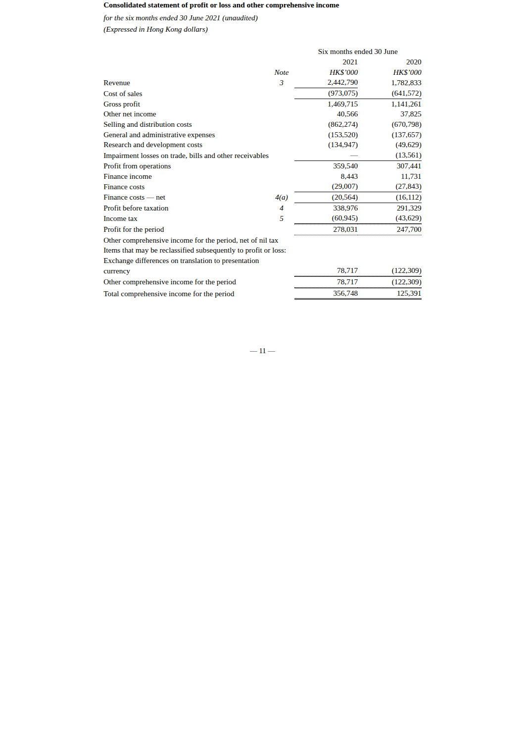Consolidated statement of profit or loss and other comprehensive income
for the six months ended 30 June 2021 (unaudited)
(Expressed in Hong Kong dollars)
| | | Six months ended 30 June |
| | | 2021 | 2020 |
| | Note | HK$’000 | HK$’000 |
| Revenue | 3 | 2,442,790 | 1,782,833 |
| Cost of sales | | (973,075) | (641,572) |
| Gross profit | | 1,469,715 | 1,141,261 |
| Other net income | | 40,566 | 37,825 |
| Selling and distribution costs | | (862,274) | (670,798) |
| General and administrative expenses | | (153,520) | (137,657) |
| Research and development costs | | (134,947) | (49,629) |
| Impairment losses on trade, bills and other receivables | | — | (13,561) |
| Profit from operations | | 359,540 | 307,441 |
| Finance income | | 8,443 | 11,731 |
| Finance costs | | (29,007) | (27,843) |
| Finance costs — net | 4(a) | (20,564) | (16,112) |
| Profit before taxation | 4 | 338,976 | 291,329 |
| Income tax | 5 | (60,945) | (43,629) |
| Profit for the period | | 278,031 | 247,700 |
| Other comprehensive income for the period, net of nil tax |
| Items that may be reclassified subsequently to profit or loss: |
| Exchange differences on translation to presentation currency | | 78,717 | (122,309) |
| Other comprehensive income for the period | | 78,717 | (122,309) |
| Total comprehensive income for the period | | 356,748 | 125,391 |
— 11 —